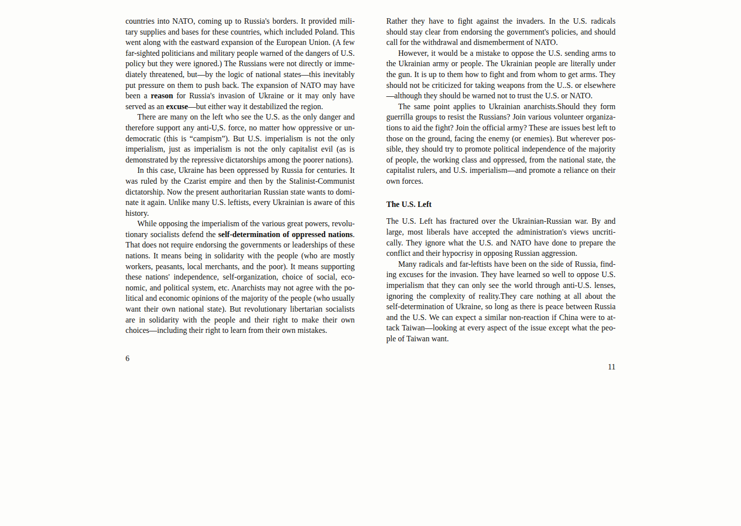countries into NATO, coming up to Russia's borders. It provided military supplies and bases for these countries, which included Poland. This went along with the eastward expansion of the European Union. (A few far-sighted politicians and military people warned of the dangers of U.S. policy but they were ignored.) The Russians were not directly or immediately threatened, but—by the logic of national states—this inevitably put pressure on them to push back. The expansion of NATO may have been a reason for Russia's invasion of Ukraine or it may only have served as an excuse—but either way it destabilized the region.
There are many on the left who see the U.S. as the only danger and therefore support any anti-U,S. force, no matter how oppressive or undemocratic (this is “campism”). But U.S. imperialism is not the only imperialism, just as imperialism is not the only capitalist evil (as is demonstrated by the repressive dictatorships among the poorer nations).
In this case, Ukraine has been oppressed by Russia for centuries. It was ruled by the Czarist empire and then by the Stalinist-Communist dictatorship. Now the present authoritarian Russian state wants to dominate it again. Unlike many U.S. leftists, every Ukrainian is aware of this history.
While opposing the imperialism of the various great powers, revolutionary socialists defend the self-determination of oppressed nations. That does not require endorsing the governments or leaderships of these nations. It means being in solidarity with the people (who are mostly workers, peasants, local merchants, and the poor). It means supporting these nations' independence, self-organization, choice of social, economic, and political system, etc. Anarchists may not agree with the political and economic opinions of the majority of the people (who usually want their own national state). But revolutionary libertarian socialists are in solidarity with the people and their right to make their own choices—including their right to learn from their own mistakes.
6
Rather they have to fight against the invaders. In the U.S. radicals should stay clear from endorsing the government's policies, and should call for the withdrawal and dismemberment of NATO.
However, it would be a mistake to oppose the U.S. sending arms to the Ukrainian army or people. The Ukrainian people are literally under the gun. It is up to them how to fight and from whom to get arms. They should not be criticized for taking weapons from the U..S. or elsewhere—although they should be warned not to trust the U.S. or NATO.
The same point applies to Ukrainian anarchists.Should they form guerrilla groups to resist the Russians? Join various volunteer organizations to aid the fight? Join the official army? These are issues best left to those on the ground, facing the enemy (or enemies). But wherever possible, they should try to promote political independence of the majority of people, the working class and oppressed, from the national state, the capitalist rulers, and U.S. imperialism—and promote a reliance on their own forces.
The U.S. Left
The U.S. Left has fractured over the Ukrainian-Russian war. By and large, most liberals have accepted the administration's views uncritically. They ignore what the U.S. and NATO have done to prepare the conflict and their hypocrisy in opposing Russian aggression.
Many radicals and far-leftists have been on the side of Russia, finding excuses for the invasion. They have learned so well to oppose U.S. imperialism that they can only see the world through anti-U.S. lenses, ignoring the complexity of reality.They care nothing at all about the self-determination of Ukraine, so long as there is peace between Russia and the U.S. We can expect a similar non-reaction if China were to attack Taiwan—looking at every aspect of the issue except what the people of Taiwan want.
11